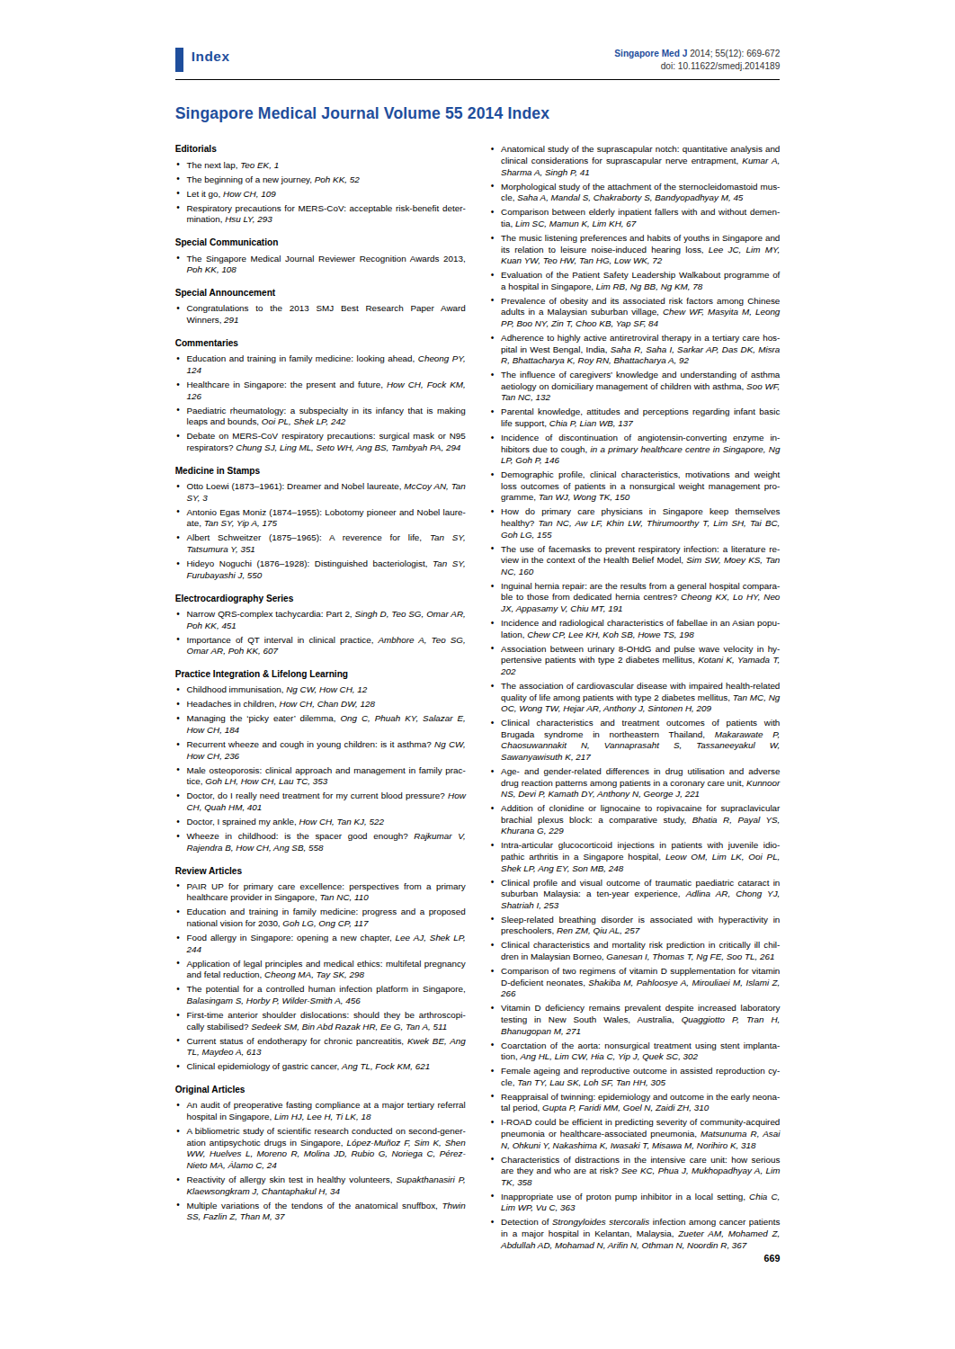Index
Singapore Med J 2014; 55(12): 669-672
doi: 10.11622/smedj.2014189
Singapore Medical Journal Volume 55 2014 Index
Editorials
The next lap, Teo EK, 1
The beginning of a new journey, Poh KK, 52
Let it go, How CH, 109
Respiratory precautions for MERS-CoV: acceptable risk-benefit determination, Hsu LY, 293
Special Communication
The Singapore Medical Journal Reviewer Recognition Awards 2013, Poh KK, 108
Special Announcement
Congratulations to the 2013 SMJ Best Research Paper Award Winners, 291
Commentaries
Education and training in family medicine: looking ahead, Cheong PY, 124
Healthcare in Singapore: the present and future, How CH, Fock KM, 126
Paediatric rheumatology: a subspecialty in its infancy that is making leaps and bounds, Ooi PL, Shek LP, 242
Debate on MERS-CoV respiratory precautions: surgical mask or N95 respirators? Chung SJ, Ling ML, Seto WH, Ang BS, Tambyah PA, 294
Medicine in Stamps
Otto Loewi (1873–1961): Dreamer and Nobel laureate, McCoy AN, Tan SY, 3
Antonio Egas Moniz (1874–1955): Lobotomy pioneer and Nobel laureate, Tan SY, Yip A, 175
Albert Schweitzer (1875–1965): A reverence for life, Tan SY, Tatsumura Y, 351
Hideyo Noguchi (1876–1928): Distinguished bacteriologist, Tan SY, Furubayashi J, 550
Electrocardiography Series
Narrow QRS-complex tachycardia: Part 2, Singh D, Teo SG, Omar AR, Poh KK, 451
Importance of QT interval in clinical practice, Ambhore A, Teo SG, Omar AR, Poh KK, 607
Practice Integration & Lifelong Learning
Childhood immunisation, Ng CW, How CH, 12
Headaches in children, How CH, Chan DW, 128
Managing the ‘picky eater’ dilemma, Ong C, Phuah KY, Salazar E, How CH, 184
Recurrent wheeze and cough in young children: is it asthma? Ng CW, How CH, 236
Male osteoporosis: clinical approach and management in family practice, Goh LH, How CH, Lau TC, 353
Doctor, do I really need treatment for my current blood pressure? How CH, Quah HM, 401
Doctor, I sprained my ankle, How CH, Tan KJ, 522
Wheeze in childhood: is the spacer good enough? Rajkumar V, Rajendra B, How CH, Ang SB, 558
Review Articles
PAIR UP for primary care excellence: perspectives from a primary healthcare provider in Singapore, Tan NC, 110
Education and training in family medicine: progress and a proposed national vision for 2030, Goh LG, Ong CP, 117
Food allergy in Singapore: opening a new chapter, Lee AJ, Shek LP, 244
Application of legal principles and medical ethics: multifetal pregnancy and fetal reduction, Cheong MA, Tay SK, 298
The potential for a controlled human infection platform in Singapore, Balasingam S, Horby P, Wilder-Smith A, 456
First-time anterior shoulder dislocations: should they be arthroscopically stabilised? Sedeek SM, Bin Abd Razak HR, Ee G, Tan A, 511
Current status of endotherapy for chronic pancreatitis, Kwek BE, Ang TL, Maydeo A, 613
Clinical epidemiology of gastric cancer, Ang TL, Fock KM, 621
Original Articles
An audit of preoperative fasting compliance at a major tertiary referral hospital in Singapore, Lim HJ, Lee H, Ti LK, 18
A bibliometric study of scientific research conducted on second-generation antipsychotic drugs in Singapore, López-Muñoz F, Sim K, Shen WW, Huelves L, Moreno R, Molina JD, Rubio G, Noriega C, Pérez-Nieto MA, Álamo C, 24
Reactivity of allergy skin test in healthy volunteers, Supakthanasiri P, Klaewsongkram J, Chantaphakul H, 34
Multiple variations of the tendons of the anatomical snuffbox, Thwin SS, Fazlin Z, Than M, 37
Anatomical study of the suprascapular notch: quantitative analysis and clinical considerations for suprascapular nerve entrapment, Kumar A, Sharma A, Singh P, 41
Morphological study of the attachment of the sternocleidomastoid muscle, Saha A, Mandal S, Chakraborty S, Bandyopadhyay M, 45
Comparison between elderly inpatient fallers with and without dementia, Lim SC, Mamun K, Lim KH, 67
The music listening preferences and habits of youths in Singapore and its relation to leisure noise-induced hearing loss, Lee JC, Lim MY, Kuan YW, Teo HW, Tan HG, Low WK, 72
Evaluation of the Patient Safety Leadership Walkabout programme of a hospital in Singapore, Lim RB, Ng BB, Ng KM, 78
Prevalence of obesity and its associated risk factors among Chinese adults in a Malaysian suburban village, Chew WF, Masyita M, Leong PP, Boo NY, Zin T, Choo KB, Yap SF, 84
Adherence to highly active antiretroviral therapy in a tertiary care hospital in West Bengal, India, Saha R, Saha I, Sarkar AP, Das DK, Misra R, Bhattacharya K, Roy RN, Bhattacharya A, 92
The influence of caregivers’ knowledge and understanding of asthma aetiology on domiciliary management of children with asthma, Soo WF, Tan NC, 132
Parental knowledge, attitudes and perceptions regarding infant basic life support, Chia P, Lian WB, 137
Incidence of discontinuation of angiotensin-converting enzyme inhibitors due to cough, in a primary healthcare centre in Singapore, Ng LP, Goh P, 146
Demographic profile, clinical characteristics, motivations and weight loss outcomes of patients in a nonsurgical weight management programme, Tan WJ, Wong TK, 150
How do primary care physicians in Singapore keep themselves healthy? Tan NC, Aw LF, Khin LW, Thirumoorthy T, Lim SH, Tai BC, Goh LG, 155
The use of facemasks to prevent respiratory infection: a literature review in the context of the Health Belief Model, Sim SW, Moey KS, Tan NC, 160
Inguinal hernia repair: are the results from a general hospital comparable to those from dedicated hernia centres? Cheong KX, Lo HY, Neo JX, Appasamy V, Chiu MT, 191
Incidence and radiological characteristics of fabellae in an Asian population, Chew CP, Lee KH, Koh SB, Howe TS, 198
Association between urinary 8-OHdG and pulse wave velocity in hypertensive patients with type 2 diabetes mellitus, Kotani K, Yamada T, 202
The association of cardiovascular disease with impaired health-related quality of life among patients with type 2 diabetes mellitus, Tan MC, Ng OC, Wong TW, Hejar AR, Anthony J, Sintonen H, 209
Clinical characteristics and treatment outcomes of patients with Brugada syndrome in northeastern Thailand, Makarawate P, Chaosuwannakit N, Vannaprasaht S, Tassaneeyakul W, Sawanyawisuth K, 217
Age- and gender-related differences in drug utilisation and adverse drug reaction patterns among patients in a coronary care unit, Kunnoor NS, Devi P, Kamath DY, Anthony N, George J, 221
Addition of clonidine or lignocaine to ropivacaine for supraclavicular brachial plexus block: a comparative study, Bhatia R, Payal YS, Khurana G, 229
Intra-articular glucocorticoid injections in patients with juvenile idiopathic arthritis in a Singapore hospital, Leow OM, Lim LK, Ooi PL, Shek LP, Ang EY, Son MB, 248
Clinical profile and visual outcome of traumatic paediatric cataract in suburban Malaysia: a ten-year experience, Adlina AR, Chong YJ, Shatriah I, 253
Sleep-related breathing disorder is associated with hyperactivity in preschoolers, Ren ZM, Qiu AL, 257
Clinical characteristics and mortality risk prediction in critically ill children in Malaysian Borneo, Ganesan I, Thomas T, Ng FE, Soo TL, 261
Comparison of two regimens of vitamin D supplementation for vitamin D-deficient neonates, Shakiba M, Pahloosye A, Mirouliaei M, Islami Z, 266
Vitamin D deficiency remains prevalent despite increased laboratory testing in New South Wales, Australia, Quaggiotto P, Tran H, Bhanugopan M, 271
Coarctation of the aorta: nonsurgical treatment using stent implantation, Ang HL, Lim CW, Hia C, Yip J, Quek SC, 302
Female ageing and reproductive outcome in assisted reproduction cycle, Tan TY, Lau SK, Loh SF, Tan HH, 305
Reappraisal of twinning: epidemiology and outcome in the early neonatal period, Gupta P, Faridi MM, Goel N, Zaidi ZH, 310
I-ROAD could be efficient in predicting severity of community-acquired pneumonia or healthcare-associated pneumonia, Matsunuma R, Asai N, Ohkuni Y, Nakashima K, Iwasaki T, Misawa M, Norihiro K, 318
Characteristics of distractions in the intensive care unit: how serious are they and who are at risk? See KC, Phua J, Mukhopadhyay A, Lim TK, 358
Inappropriate use of proton pump inhibitor in a local setting, Chia C, Lim WP, Vu C, 363
Detection of Strongyloides stercoralis infection among cancer patients in a major hospital in Kelantan, Malaysia, Zueter AM, Mohamed Z, Abdullah AD, Mohamad N, Arifin N, Othman N, Noordin R, 367
669